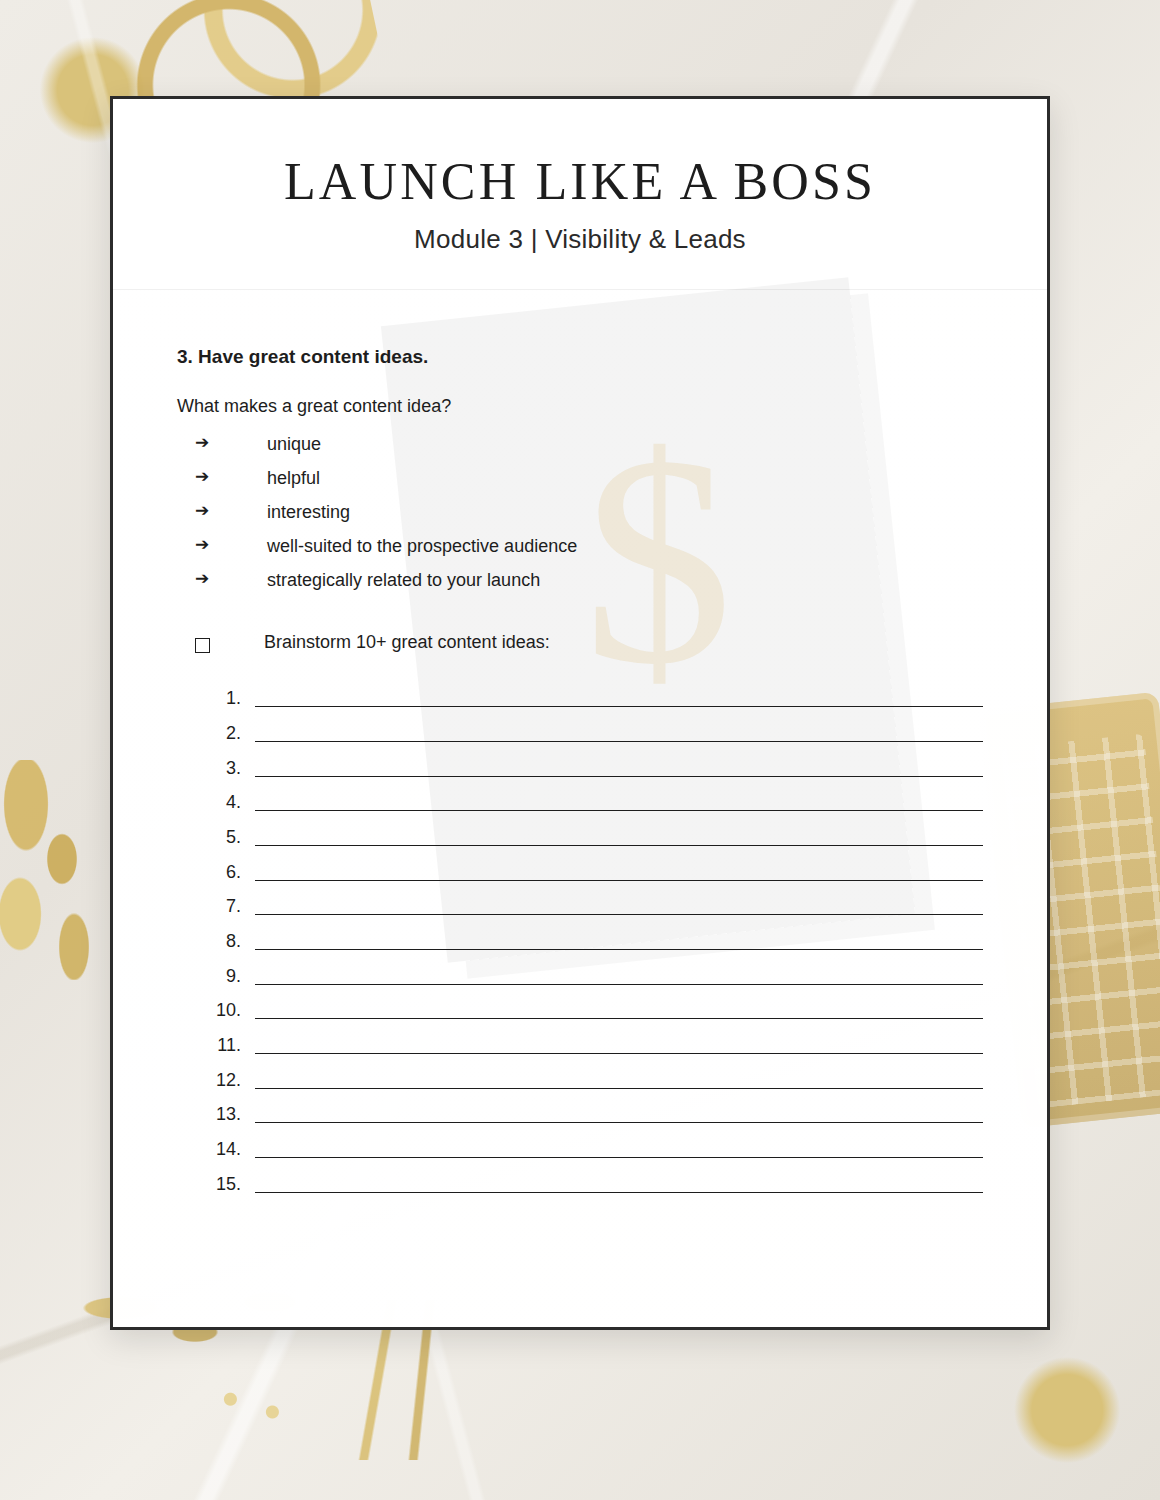Launch Like a Boss
Module 3 | Visibility & Leads
$
3. Have great content ideas.
What makes a great content idea?
unique
helpful
interesting
well-suited to the prospective audience
strategically related to your launch
Brainstorm 10+ great content ideas: